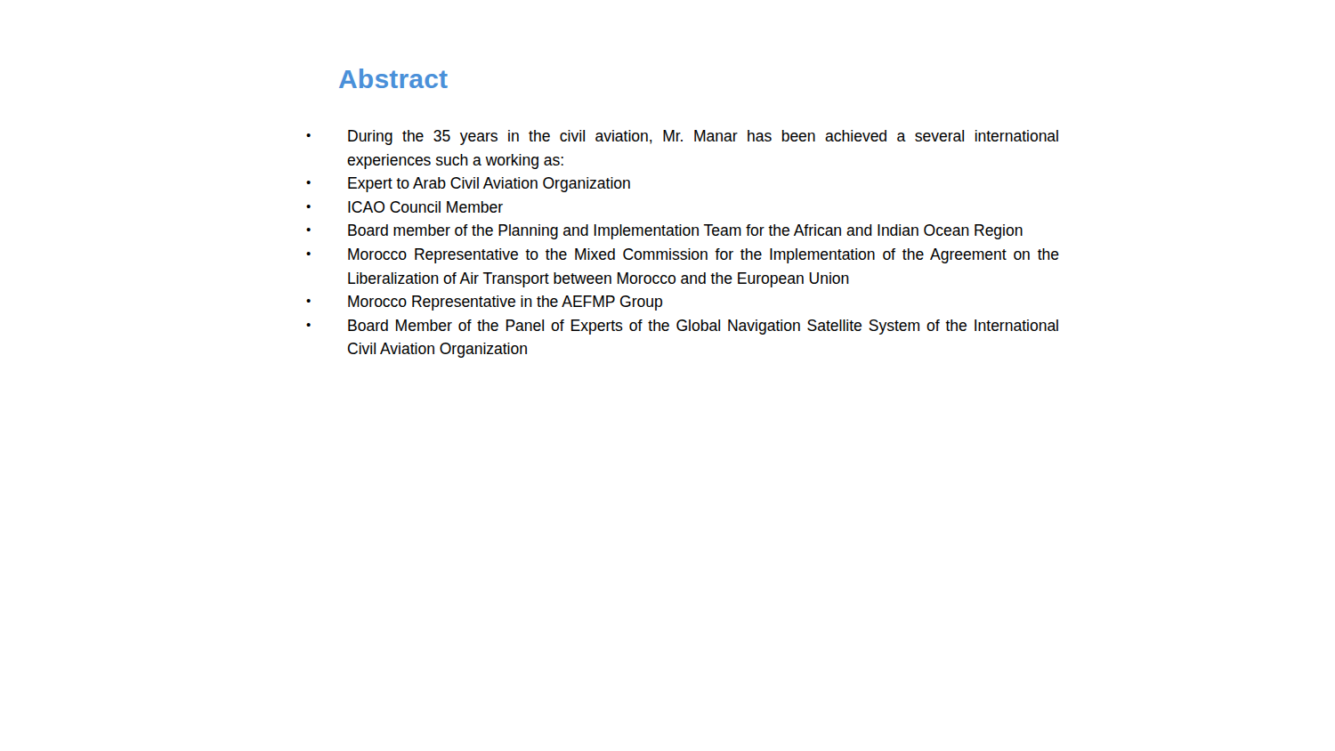Abstract
During the 35 years in the civil aviation, Mr. Manar has been achieved a several international experiences such a working as:
Expert to Arab Civil Aviation Organization
ICAO Council Member
Board member of the Planning and Implementation Team for the African and Indian Ocean Region
Morocco Representative to the Mixed Commission for the Implementation of the Agreement on the Liberalization of Air Transport between Morocco and the European Union
Morocco Representative in the AEFMP Group
Board Member of the Panel of Experts of the Global Navigation Satellite System of the International Civil Aviation Organization